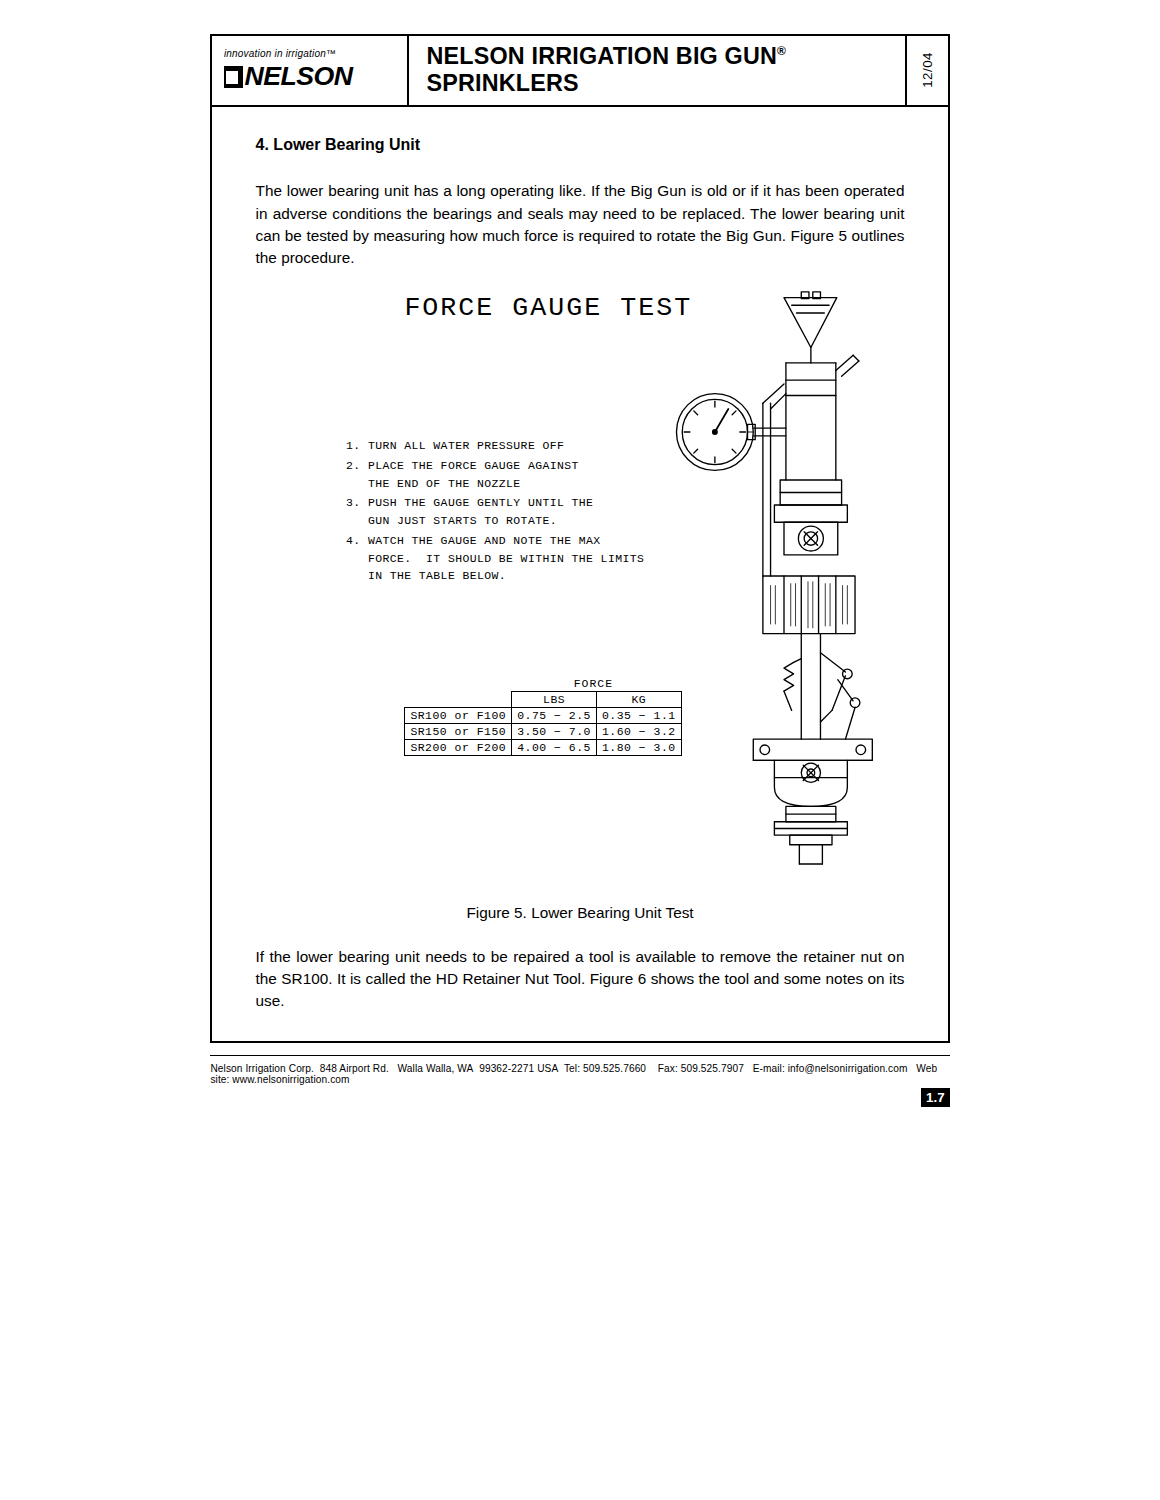innovation in irrigation™
NELSON
NELSON IRRIGATION BIG GUN® SPRINKLERS
12/04
4. Lower Bearing Unit
The lower bearing unit has a long operating like. If the Big Gun is old or if it has been operated in adverse conditions the bearings and seals may need to be replaced. The lower bearing unit can be tested by measuring how much force is required to rotate the Big Gun. Figure 5 outlines the procedure.
FORCE GAUGE TEST
TURN ALL WATER PRESSURE OFF
PLACE THE FORCE GAUGE AGAINST
THE END OF THE NOZZLE
PUSH THE GAUGE GENTLY UNTIL THE
GUN JUST STARTS TO ROTATE.
WATCH THE GAUGE AND NOTE THE MAX
FORCE. IT SHOULD BE WITHIN THE LIMITS
IN THE TABLE BELOW.
FORCE
| | LBS | KG |
| SR100 or F100 | 0.75 − 2.5 | 0.35 − 1.1 |
| SR150 or F150 | 3.50 − 7.0 | 1.60 − 3.2 |
| SR200 or F200 | 4.00 − 6.5 | 1.80 − 3.0 |
Figure 5. Lower Bearing Unit Test
If the lower bearing unit needs to be repaired a tool is available to remove the retainer nut on the SR100. It is called the HD Retainer Nut Tool. Figure 6 shows the tool and some notes on its use.
Nelson Irrigation Corp. 848 Airport Rd. Walla Walla, WA 99362-2271 USA Tel: 509.525.7660 Fax: 509.525.7907 E-mail: info@nelsonirrigation.com Web site: www.nelsonirrigation.com
1.7